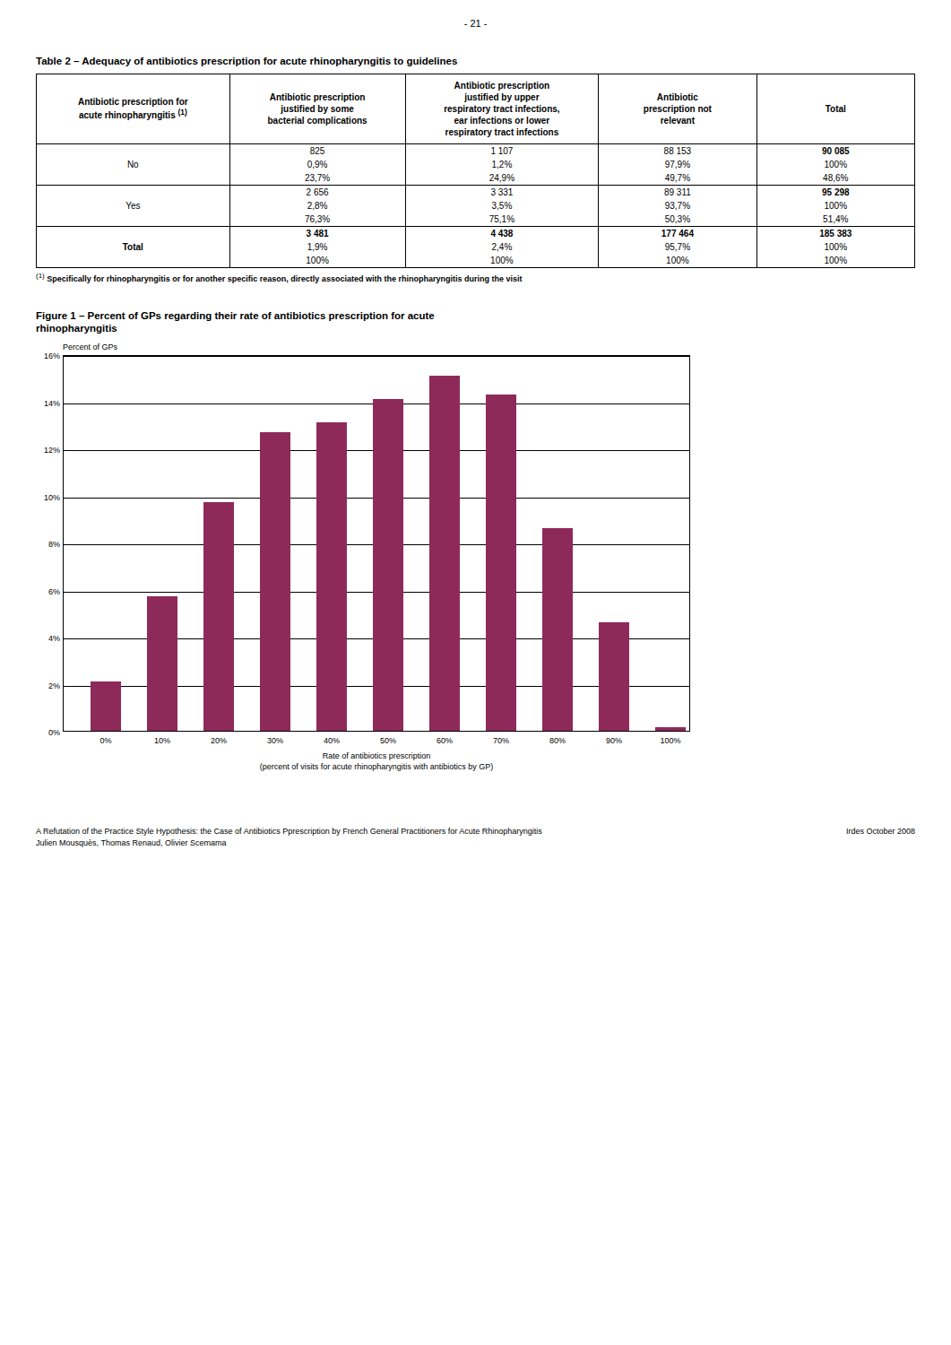- 21 -
Table 2 – Adequacy of antibiotics prescription for acute rhinopharyngitis to guidelines
| Antibiotic prescription for acute rhinopharyngitis (1) | Antibiotic prescription justified by some bacterial complications | Antibiotic prescription justified by upper respiratory tract infections, ear infections or lower respiratory tract infections | Antibiotic prescription not relevant | Total |
| --- | --- | --- | --- | --- |
| No | 825 | 1 107 | 88 153 | 90 085 |
| 0,9% | 1,2% | 97,9% | 100% |
| 23,7% | 24,9% | 49,7% | 48,6% |
| Yes | 2 656 | 3 331 | 89 311 | 95 298 |
| 2,8% | 3,5% | 93,7% | 100% |
| 76,3% | 75,1% | 50,3% | 51,4% |
| Total | 3 481 | 4 438 | 177 464 | 185 383 |
| 1,9% | 2,4% | 95,7% | 100% |
| 100% | 100% | 100% | 100% |
(1) Specifically for rhinopharyngitis or for another specific reason, directly associated with the rhinopharyngitis during the visit
Figure 1 – Percent of GPs regarding their rate of antibiotics prescription for acute
rhinopharyngitis
Percent of GPs
16%
14%
12%
10%
8%
6%
4%
2%
0%
0%
10%
20%
30%
40%
50%
60%
70%
80%
90%
100%
Rate of antibiotics prescription
(percent of visits for acute rhinopharyngitis with antibiotics by GP)
Irdes October 2008 A Refutation of the Practice Style Hypothesis: the Case of Antibiotics Pprescription by French General Practitioners for Acute Rhinopharyngitis
Julien Mousquès, Thomas Renaud, Olivier Scemama